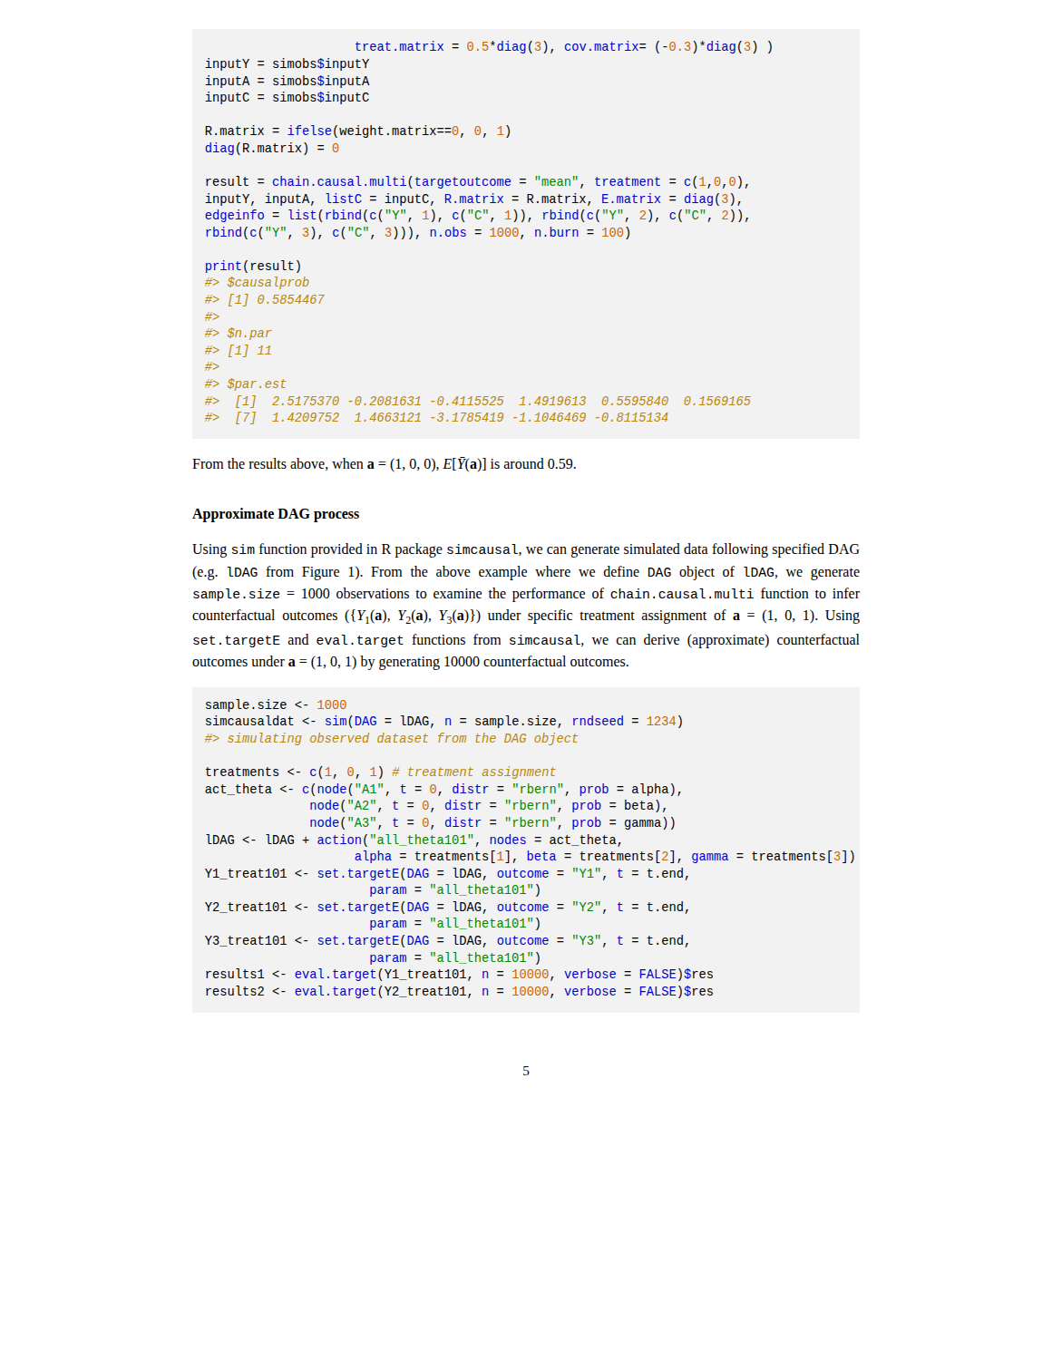treat.matrix = 0.5*diag(3), cov.matrix= (-0.3)*diag(3) )
inputY = simobs$inputY
inputA = simobs$inputA
inputC = simobs$inputC

R.matrix = ifelse(weight.matrix==0, 0, 1)
diag(R.matrix) = 0

result = chain.causal.multi(targetoutcome = "mean", treatment = c(1,0,0),
inputY, inputA, listC = inputC, R.matrix = R.matrix, E.matrix = diag(3),
edgeinfo = list(rbind(c("Y", 1), c("C", 1)), rbind(c("Y", 2), c("C", 2)),
rbind(c("Y", 3), c("C", 3))), n.obs = 1000, n.burn = 100)

print(result)
#> $causalprob
#> [1] 0.5854467
#>
#> $n.par
#> [1] 11
#>
#> $par.est
#>  [1]  2.5175370 -0.2081631 -0.4115525  1.4919613  0.5595840  0.1569165
#>  [7]  1.4209752  1.4663121 -3.1785419 -1.1046469 -0.8115134
From the results above, when a = (1, 0, 0), E[Ȳ(a)] is around 0.59.
Approximate DAG process
Using sim function provided in R package simcausal, we can generate simulated data following specified DAG (e.g. lDAG from Figure 1). From the above example where we define DAG object of lDAG, we generate sample.size = 1000 observations to examine the performance of chain.causal.multi function to infer counterfactual outcomes ({Y1(a), Y2(a), Y3(a)}) under specific treatment assignment of a = (1, 0, 1). Using set.targetE and eval.target functions from simcausal, we can derive (approximate) counterfactual outcomes under a = (1, 0, 1) by generating 10000 counterfactual outcomes.
sample.size <- 1000
simcausaldat <- sim(DAG = lDAG, n = sample.size, rndseed = 1234)
#> simulating observed dataset from the DAG object

treatments <- c(1, 0, 1) # treatment assignment
act_theta <- c(node("A1", t = 0, distr = "rbern", prob = alpha),
              node("A2", t = 0, distr = "rbern", prob = beta),
              node("A3", t = 0, distr = "rbern", prob = gamma))
lDAG <- lDAG + action("all_theta101", nodes = act_theta,
                    alpha = treatments[1], beta = treatments[2], gamma = treatments[3])
Y1_treat101 <- set.targetE(DAG = lDAG, outcome = "Y1", t = t.end,
                      param = "all_theta101")
Y2_treat101 <- set.targetE(DAG = lDAG, outcome = "Y2", t = t.end,
                      param = "all_theta101")
Y3_treat101 <- set.targetE(DAG = lDAG, outcome = "Y3", t = t.end,
                      param = "all_theta101")
results1 <- eval.target(Y1_treat101, n = 10000, verbose = FALSE)$res
results2 <- eval.target(Y2_treat101, n = 10000, verbose = FALSE)$res
5